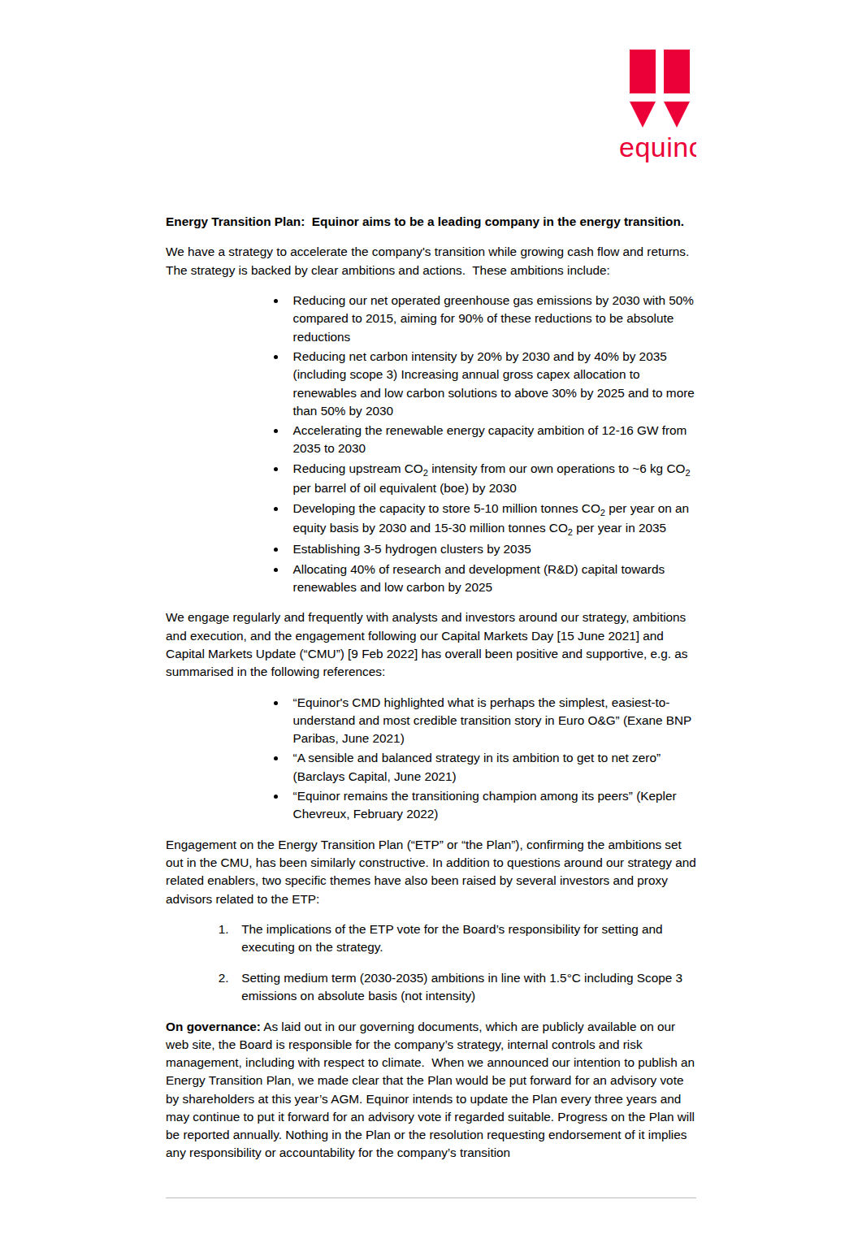equinor
Energy Transition Plan: Equinor aims to be a leading company in the energy transition.
We have a strategy to accelerate the company's transition while growing cash flow and returns. The strategy is backed by clear ambitions and actions. These ambitions include:
Reducing our net operated greenhouse gas emissions by 2030 with 50% compared to 2015, aiming for 90% of these reductions to be absolute reductions
Reducing net carbon intensity by 20% by 2030 and by 40% by 2035 (including scope 3) Increasing annual gross capex allocation to renewables and low carbon solutions to above 30% by 2025 and to more than 50% by 2030
Accelerating the renewable energy capacity ambition of 12-16 GW from 2035 to 2030
Reducing upstream CO2 intensity from our own operations to ~6 kg CO2 per barrel of oil equivalent (boe) by 2030
Developing the capacity to store 5-10 million tonnes CO2 per year on an equity basis by 2030 and 15-30 million tonnes CO2 per year in 2035
Establishing 3-5 hydrogen clusters by 2035
Allocating 40% of research and development (R&D) capital towards renewables and low carbon by 2025
We engage regularly and frequently with analysts and investors around our strategy, ambitions and execution, and the engagement following our Capital Markets Day [15 June 2021] and Capital Markets Update (“CMU”) [9 Feb 2022] has overall been positive and supportive, e.g. as summarised in the following references:
“Equinor's CMD highlighted what is perhaps the simplest, easiest-to-understand and most credible transition story in Euro O&G” (Exane BNP Paribas, June 2021)
“A sensible and balanced strategy in its ambition to get to net zero” (Barclays Capital, June 2021)
“Equinor remains the transitioning champion among its peers” (Kepler Chevreux, February 2022)
Engagement on the Energy Transition Plan (“ETP” or “the Plan”), confirming the ambitions set out in the CMU, has been similarly constructive. In addition to questions around our strategy and related enablers, two specific themes have also been raised by several investors and proxy advisors related to the ETP:
The implications of the ETP vote for the Board’s responsibility for setting and executing on the strategy.
Setting medium term (2030-2035) ambitions in line with 1.5°C including Scope 3 emissions on absolute basis (not intensity)
On governance: As laid out in our governing documents, which are publicly available on our web site, the Board is responsible for the company’s strategy, internal controls and risk management, including with respect to climate. When we announced our intention to publish an Energy Transition Plan, we made clear that the Plan would be put forward for an advisory vote by shareholders at this year’s AGM. Equinor intends to update the Plan every three years and may continue to put it forward for an advisory vote if regarded suitable. Progress on the Plan will be reported annually. Nothing in the Plan or the resolution requesting endorsement of it implies any responsibility or accountability for the company’s transition